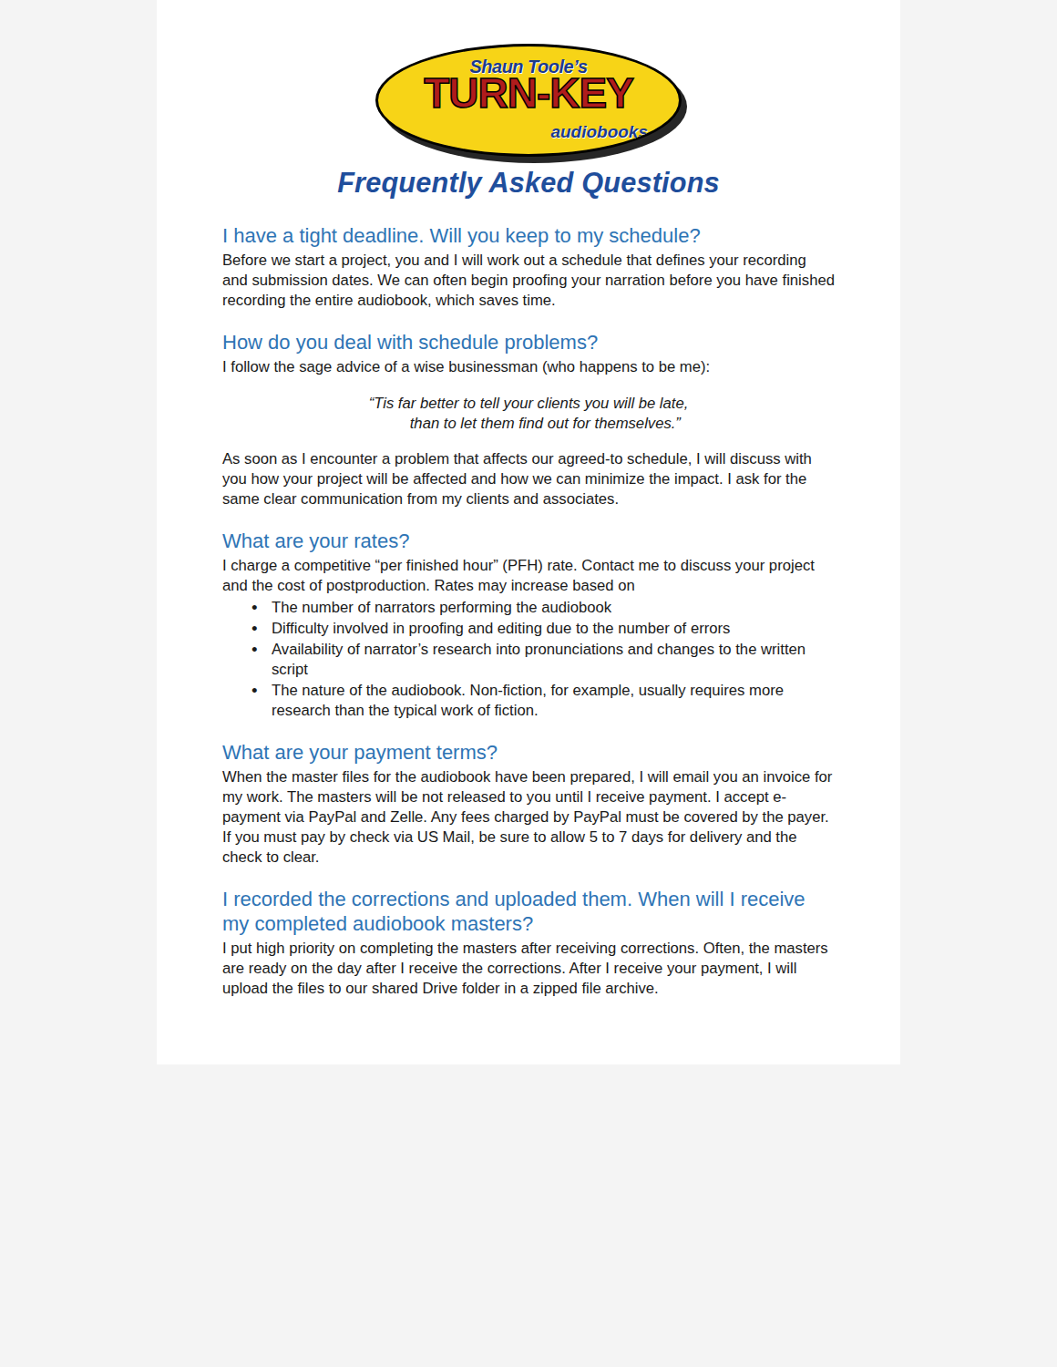Shaun Toole’s TURN-KEY audiobooks
Frequently Asked Questions
I have a tight deadline. Will you keep to my schedule?
Before we start a project, you and I will work out a schedule that defines your recording and submission dates. We can often begin proofing your narration before you have finished recording the entire audiobook, which saves time.
How do you deal with schedule problems?
I follow the sage advice of a wise businessman (who happens to be me):
“Tis far better to tell your clients you will be late,
than to let them find out for themselves.”
As soon as I encounter a problem that affects our agreed-to schedule, I will discuss with you how your project will be affected and how we can minimize the impact. I ask for the same clear communication from my clients and associates.
What are your rates?
I charge a competitive “per finished hour” (PFH) rate. Contact me to discuss your project and the cost of postproduction. Rates may increase based on
The number of narrators performing the audiobook
Difficulty involved in proofing and editing due to the number of errors
Availability of narrator’s research into pronunciations and changes to the written script
The nature of the audiobook. Non-fiction, for example, usually requires more research than the typical work of fiction.
What are your payment terms?
When the master files for the audiobook have been prepared, I will email you an invoice for my work. The masters will be not released to you until I receive payment. I accept e-payment via PayPal and Zelle. Any fees charged by PayPal must be covered by the payer. If you must pay by check via US Mail, be sure to allow 5 to 7 days for delivery and the check to clear.
I recorded the corrections and uploaded them. When will I receive my completed audiobook masters?
I put high priority on completing the masters after receiving corrections. Often, the masters are ready on the day after I receive the corrections. After I receive your payment, I will upload the files to our shared Drive folder in a zipped file archive.